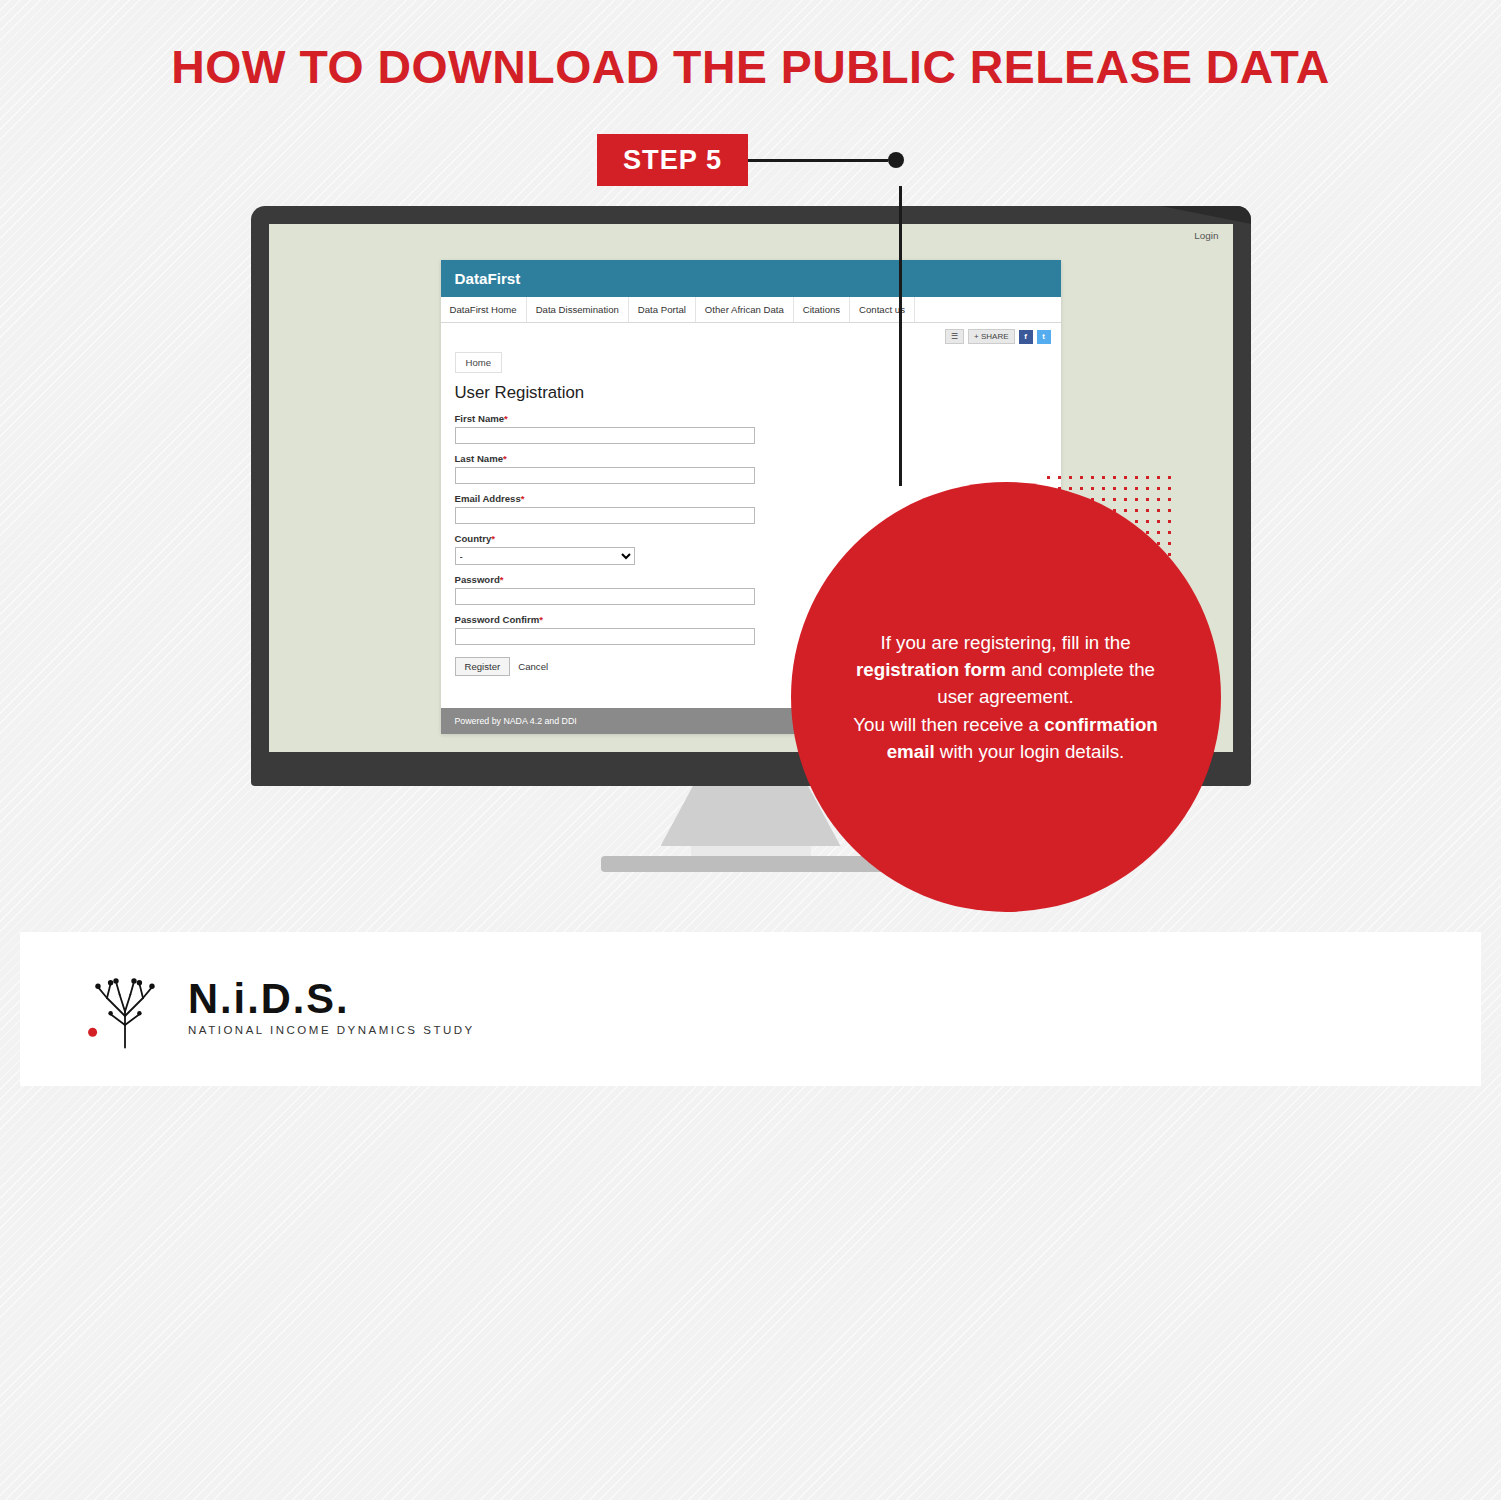How to Download the Public Release Data
STEP 5
Login
DataFirst
DataFirst Home Data Dissemination Data Portal Other African Data Citations Contact us
☰ + SHARE f t
Home
User Registration
First Name*
Last Name*
Email Address*
Country* -
Password*
Password Confirm*
Register Cancel
Powered by NADA 4.2 and DDI
If you are registering, fill in the registration form and complete the user agreement.
You will then receive a confirmation email with your login details.
N.i.D.S.
NATIONAL INCOME DYNAMICS STUDY